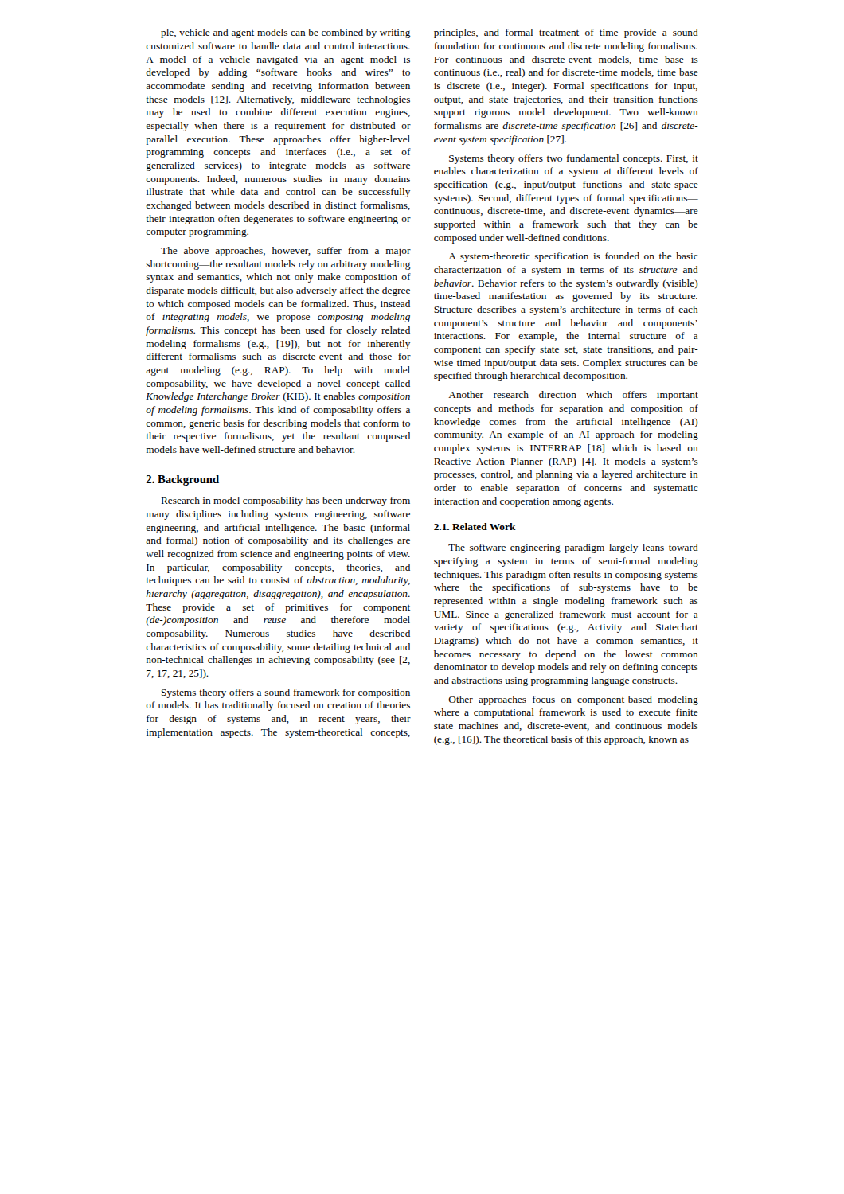ple, vehicle and agent models can be combined by writing customized software to handle data and control interactions. A model of a vehicle navigated via an agent model is developed by adding “software hooks and wires” to accommodate sending and receiving information between these models [12]. Alternatively, middleware technologies may be used to combine different execution engines, especially when there is a requirement for distributed or parallel execution. These approaches offer higher-level programming concepts and interfaces (i.e., a set of generalized services) to integrate models as software components. Indeed, numerous studies in many domains illustrate that while data and control can be successfully exchanged between models described in distinct formalisms, their integration often degenerates to software engineering or computer programming.
The above approaches, however, suffer from a major shortcoming—the resultant models rely on arbitrary modeling syntax and semantics, which not only make composition of disparate models difficult, but also adversely affect the degree to which composed models can be formalized. Thus, instead of integrating models, we propose composing modeling formalisms. This concept has been used for closely related modeling formalisms (e.g., [19]), but not for inherently different formalisms such as discrete-event and those for agent modeling (e.g., RAP). To help with model composability, we have developed a novel concept called Knowledge Interchange Broker (KIB). It enables composition of modeling formalisms. This kind of composability offers a common, generic basis for describing models that conform to their respective formalisms, yet the resultant composed models have well-defined structure and behavior.
2. Background
Research in model composability has been underway from many disciplines including systems engineering, software engineering, and artificial intelligence. The basic (informal and formal) notion of composability and its challenges are well recognized from science and engineering points of view. In particular, composability concepts, theories, and techniques can be said to consist of abstraction, modularity, hierarchy (aggregation, disaggregation), and encapsulation. These provide a set of primitives for component (de-)composition and reuse and therefore model composability. Numerous studies have described characteristics of composability, some detailing technical and non-technical challenges in achieving composability (see [2, 7, 17, 21, 25]).
Systems theory offers a sound framework for composition of models. It has traditionally focused on creation of theories for design of systems and, in recent years, their implementation aspects. The system-theoretical concepts, principles, and formal treatment of time provide a sound foundation for continuous and discrete modeling formalisms. For continuous and discrete-event models, time base is continuous (i.e., real) and for discrete-time models, time base is discrete (i.e., integer). Formal specifications for input, output, and state trajectories, and their transition functions support rigorous model development. Two well-known formalisms are discrete-time specification [26] and discrete-event system specification [27].
Systems theory offers two fundamental concepts. First, it enables characterization of a system at different levels of specification (e.g., input/output functions and state-space systems). Second, different types of formal specifications—continuous, discrete-time, and discrete-event dynamics—are supported within a framework such that they can be composed under well-defined conditions.
A system-theoretic specification is founded on the basic characterization of a system in terms of its structure and behavior. Behavior refers to the system’s outwardly (visible) time-based manifestation as governed by its structure. Structure describes a system’s architecture in terms of each component’s structure and behavior and components’ interactions. For example, the internal structure of a component can specify state set, state transitions, and pair-wise timed input/output data sets. Complex structures can be specified through hierarchical decomposition.
Another research direction which offers important concepts and methods for separation and composition of knowledge comes from the artificial intelligence (AI) community. An example of an AI approach for modeling complex systems is INTERRAP [18] which is based on Reactive Action Planner (RAP) [4]. It models a system’s processes, control, and planning via a layered architecture in order to enable separation of concerns and systematic interaction and cooperation among agents.
2.1. Related Work
The software engineering paradigm largely leans toward specifying a system in terms of semi-formal modeling techniques. This paradigm often results in composing systems where the specifications of sub-systems have to be represented within a single modeling framework such as UML. Since a generalized framework must account for a variety of specifications (e.g., Activity and Statechart Diagrams) which do not have a common semantics, it becomes necessary to depend on the lowest common denominator to develop models and rely on defining concepts and abstractions using programming language constructs.
Other approaches focus on component-based modeling where a computational framework is used to execute finite state machines and, discrete-event, and continuous models (e.g., [16]). The theoretical basis of this approach, known as